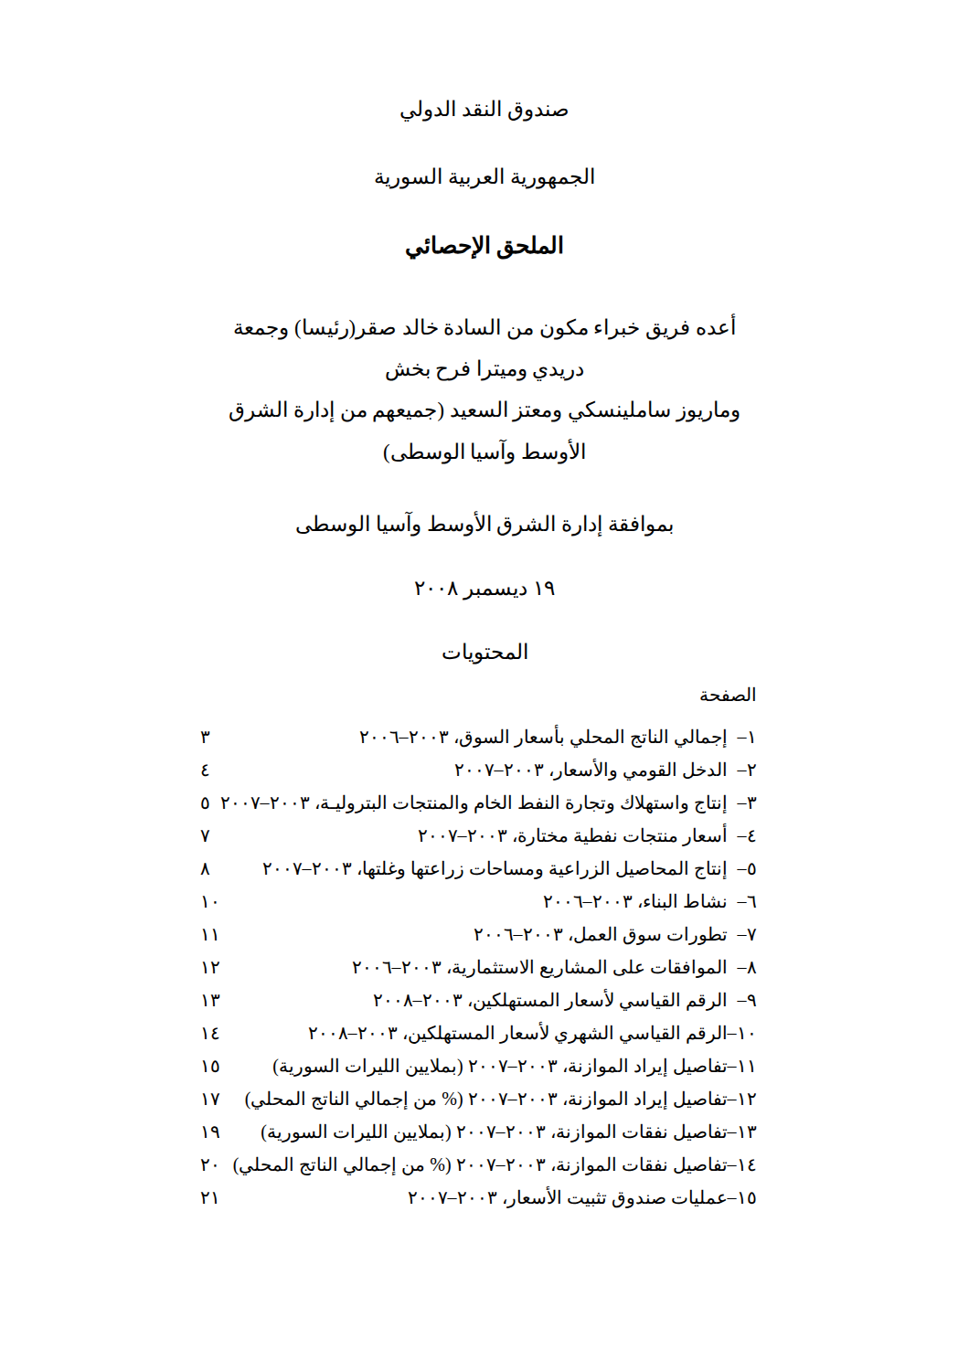صندوق النقد الدولي
الجمهورية العربية السورية
الملحق الإحصائي
أعده فريق خبراء مكون من السادة خالد صقر(رئيسا) وجمعة دريدي وميترا فرح بخش
وماريوز ساملينسكي ومعتز السعيد (جميعهم من إدارة الشرق الأوسط وآسيا الوسطى)
بموافقة إدارة الشرق الأوسط وآسيا الوسطى
١٩ ديسمبر ٢٠٠٨
المحتويات
الصفحة
| ١– | إجمالي الناتج المحلي بأسعار السوق، ٢٠٠٣–٢٠٠٦ | ٣ |
| ٢– | الدخل القومي والأسعار، ٢٠٠٣–٢٠٠٧ | ٤ |
| ٣– | إنتاج واستهلاك وتجارة النفط الخام والمنتجات البتروليـة، ٢٠٠٣–٢٠٠٧ | ٥ |
| ٤– | أسعار منتجات نفطية مختارة، ٢٠٠٣–٢٠٠٧ | ٧ |
| ٥– | إنتاج المحاصيل الزراعية ومساحات زراعتها وغلتها، ٢٠٠٣–٢٠٠٧ | ٨ |
| ٦– | نشاط البناء، ٢٠٠٣–٢٠٠٦ | ١٠ |
| ٧– | تطورات سوق العمل، ٢٠٠٣–٢٠٠٦ | ١١ |
| ٨– | الموافقات على المشاريع الاستثمارية، ٢٠٠٣–٢٠٠٦ | ١٢ |
| ٩– | الرقم القياسي لأسعار المستهلكين، ٢٠٠٣–٢٠٠٨ | ١٣ |
| ١٠– | الرقم القياسي الشهري لأسعار المستهلكين، ٢٠٠٣–٢٠٠٨ | ١٤ |
| ١١– | تفاصيل إيراد الموازنة، ٢٠٠٣–٢٠٠٧ (بملايين الليرات السورية) | ١٥ |
| ١٢– | تفاصيل إيراد الموازنة، ٢٠٠٣–٢٠٠٧ (% من إجمالي الناتج المحلي) | ١٧ |
| ١٣– | تفاصيل نفقات الموازنة، ٢٠٠٣–٢٠٠٧ (بملايين الليرات السورية) | ١٩ |
| ١٤– | تفاصيل نفقات الموازنة، ٢٠٠٣–٢٠٠٧ (% من إجمالي الناتج المحلي) | ٢٠ |
| ١٥– | عمليات صندوق تثبيت الأسعار، ٢٠٠٣–٢٠٠٧ | ٢١ |